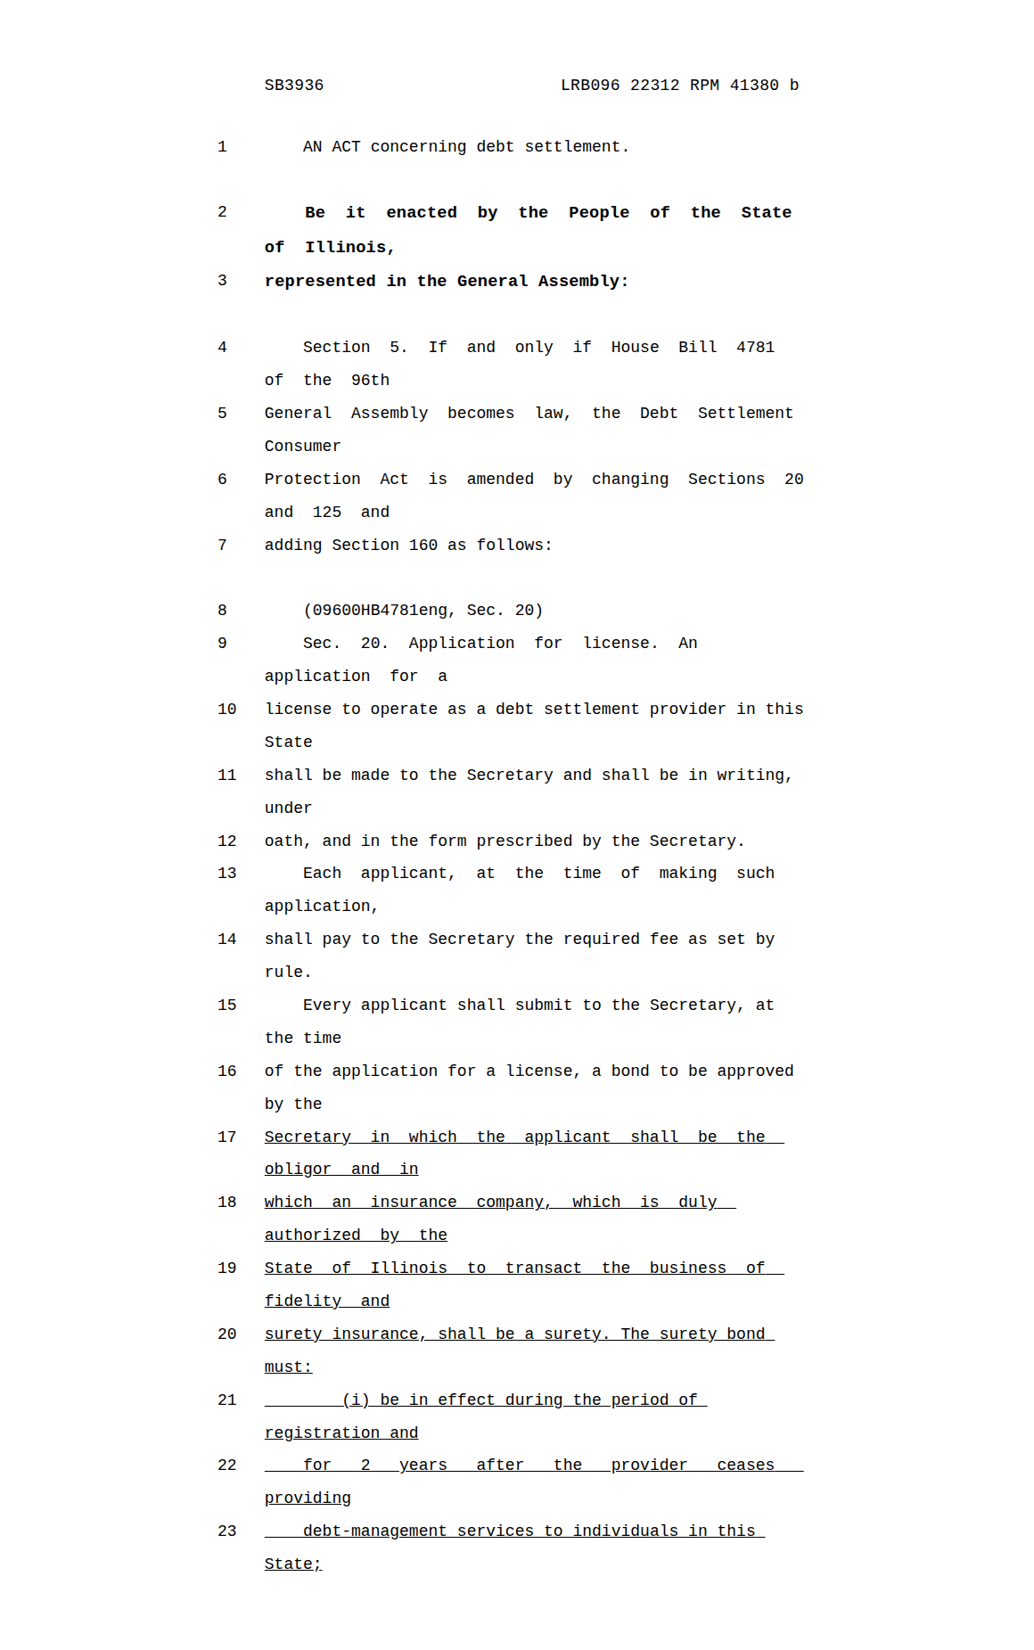SB3936 LRB096 22312 RPM 41380 b
| 1 | AN ACT concerning debt settlement. |
| 2 | Be it enacted by the People of the State of Illinois, |
| 3 | represented in the General Assembly: |
| 4 | Section 5. If and only if House Bill 4781 of the 96th |
| 5 | General Assembly becomes law, the Debt Settlement Consumer |
| 6 | Protection Act is amended by changing Sections 20 and 125 and |
| 7 | adding Section 160 as follows: |
| 8 | (09600HB4781eng, Sec. 20) |
| 9 | Sec. 20. Application for license. An application for a |
| 10 | license to operate as a debt settlement provider in this State |
| 11 | shall be made to the Secretary and shall be in writing, under |
| 12 | oath, and in the form prescribed by the Secretary. |
| 13 | Each applicant, at the time of making such application, |
| 14 | shall pay to the Secretary the required fee as set by rule. |
| 15 | Every applicant shall submit to the Secretary, at the time |
| 16 | of the application for a license, a bond to be approved by the |
| 17 | Secretary in which the applicant shall be the obligor and in |
| 18 | which an insurance company, which is duly authorized by the |
| 19 | State of Illinois to transact the business of fidelity and |
| 20 | surety insurance, shall be a surety. The surety bond must: |
| 21 | (i) be in effect during the period of registration and |
| 22 | for 2 years after the provider ceases providing |
| 23 | debt-management services to individuals in this State; |